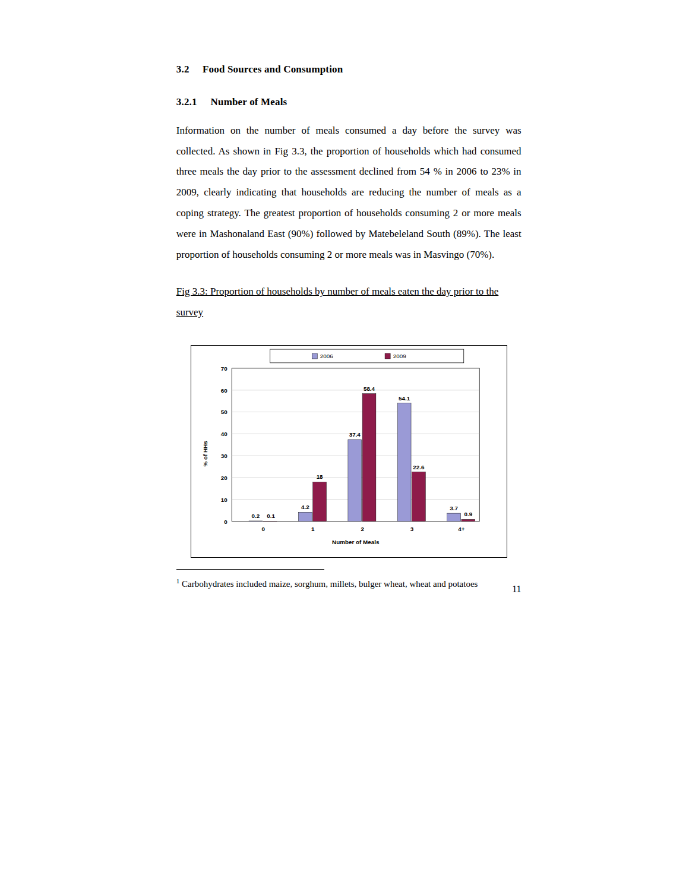3.2 Food Sources and Consumption
3.2.1 Number of Meals
Information on the number of meals consumed a day before the survey was collected. As shown in Fig 3.3, the proportion of households which had consumed three meals the day prior to the assessment declined from 54 % in 2006 to 23% in 2009, clearly indicating that households are reducing the number of meals as a coping strategy. The greatest proportion of households consuming 2 or more meals were in Mashonaland East (90%) followed by Matebeleland South (89%). The least proportion of households consuming 2 or more meals was in Masvingo (70%).
Fig 3.3: Proportion of households by number of meals eaten the day prior to the survey
2006 2009 70 60 50 40 30 20 10 0 % of HHs 0.2 0.1 4.2 18 37.4 58.4 54.1 22.6 3.7 0.9 0 1 2 3 4+ Number of Meals
1 Carbohydrates included maize, sorghum, millets, bulger wheat, wheat and potatoes
11